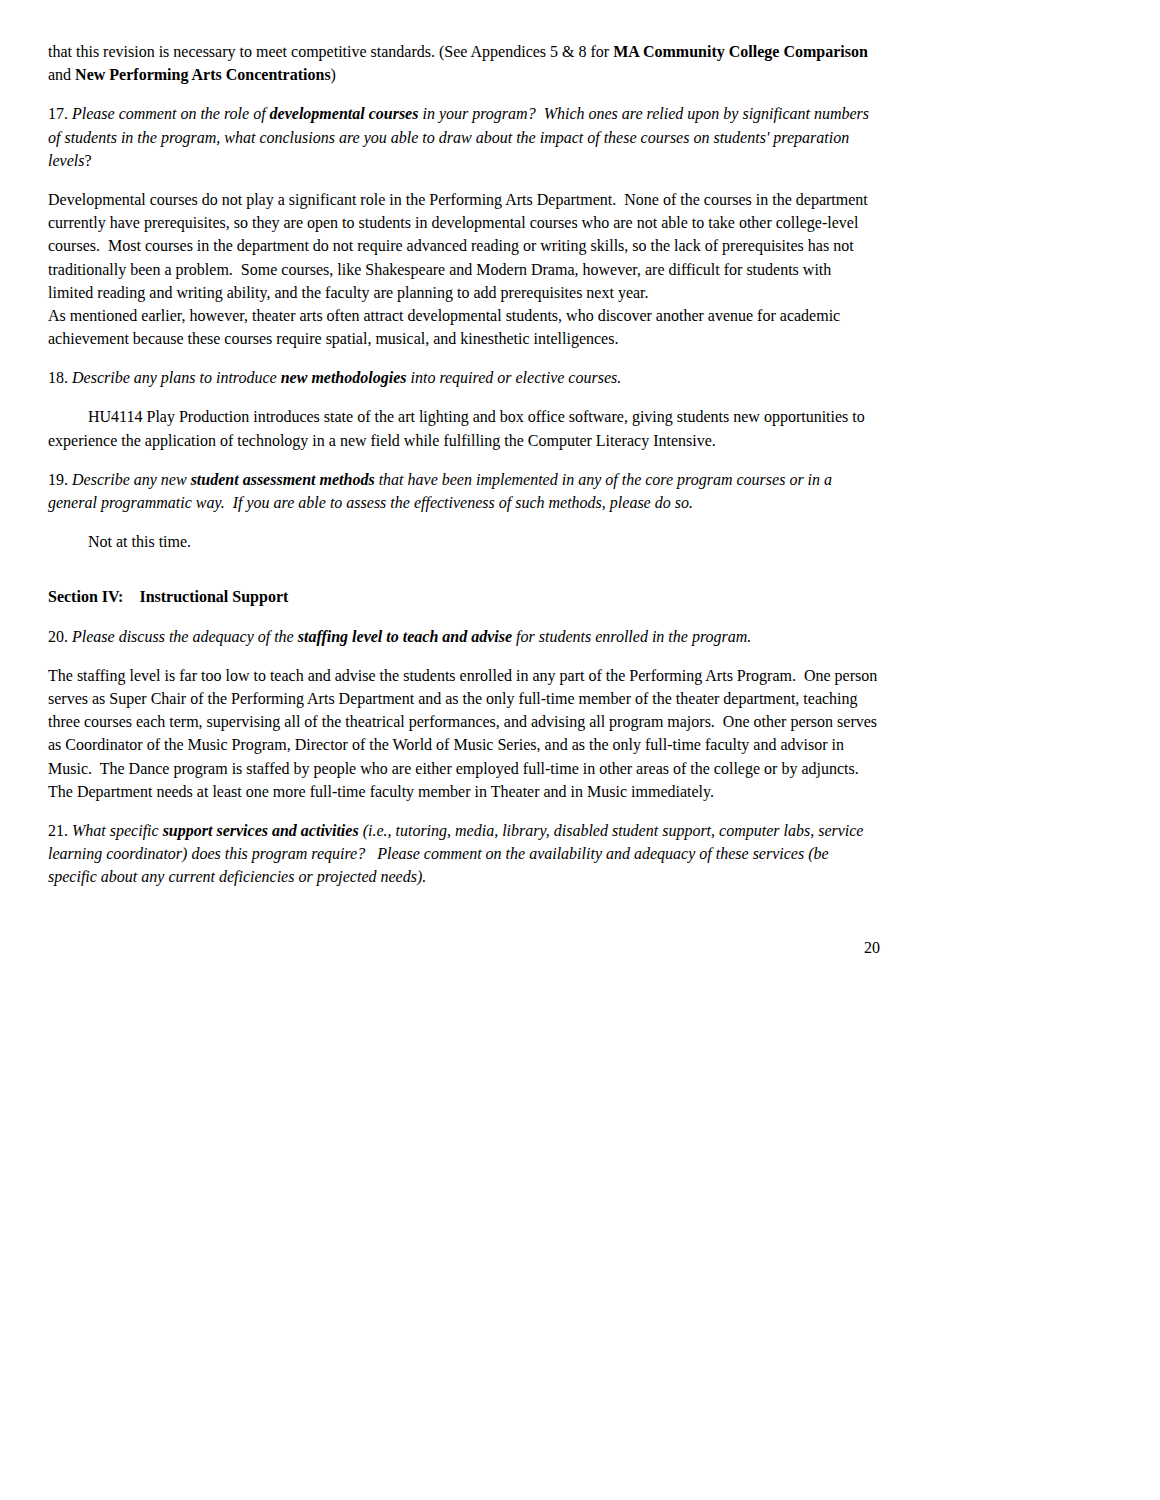that this revision is necessary to meet competitive standards. (See Appendices 5 & 8 for MA Community College Comparison and New Performing Arts Concentrations)
17. Please comment on the role of developmental courses in your program? Which ones are relied upon by significant numbers of students in the program, what conclusions are you able to draw about the impact of these courses on students' preparation levels?
Developmental courses do not play a significant role in the Performing Arts Department. None of the courses in the department currently have prerequisites, so they are open to students in developmental courses who are not able to take other college-level courses. Most courses in the department do not require advanced reading or writing skills, so the lack of prerequisites has not traditionally been a problem. Some courses, like Shakespeare and Modern Drama, however, are difficult for students with limited reading and writing ability, and the faculty are planning to add prerequisites next year.
As mentioned earlier, however, theater arts often attract developmental students, who discover another avenue for academic achievement because these courses require spatial, musical, and kinesthetic intelligences.
18. Describe any plans to introduce new methodologies into required or elective courses.
HU4114 Play Production introduces state of the art lighting and box office software, giving students new opportunities to experience the application of technology in a new field while fulfilling the Computer Literacy Intensive.
19. Describe any new student assessment methods that have been implemented in any of the core program courses or in a general programmatic way. If you are able to assess the effectiveness of such methods, please do so.
Not at this time.
Section IV: Instructional Support
20. Please discuss the adequacy of the staffing level to teach and advise for students enrolled in the program.
The staffing level is far too low to teach and advise the students enrolled in any part of the Performing Arts Program. One person serves as Super Chair of the Performing Arts Department and as the only full-time member of the theater department, teaching three courses each term, supervising all of the theatrical performances, and advising all program majors. One other person serves as Coordinator of the Music Program, Director of the World of Music Series, and as the only full-time faculty and advisor in Music. The Dance program is staffed by people who are either employed full-time in other areas of the college or by adjuncts. The Department needs at least one more full-time faculty member in Theater and in Music immediately.
21. What specific support services and activities (i.e., tutoring, media, library, disabled student support, computer labs, service learning coordinator) does this program require? Please comment on the availability and adequacy of these services (be specific about any current deficiencies or projected needs).
20